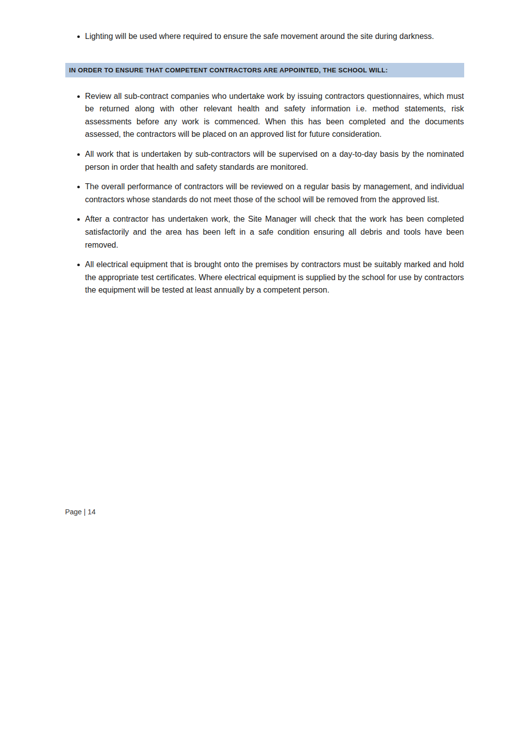Lighting will be used where required to ensure the safe movement around the site during darkness.
In order to ensure that competent contractors are appointed, the school will:
Review all sub-contract companies who undertake work by issuing contractors questionnaires, which must be returned along with other relevant health and safety information i.e. method statements, risk assessments before any work is commenced. When this has been completed and the documents assessed, the contractors will be placed on an approved list for future consideration.
All work that is undertaken by sub-contractors will be supervised on a day-to-day basis by the nominated person in order that health and safety standards are monitored.
The overall performance of contractors will be reviewed on a regular basis by management, and individual contractors whose standards do not meet those of the school will be removed from the approved list.
After a contractor has undertaken work, the Site Manager will check that the work has been completed satisfactorily and the area has been left in a safe condition ensuring all debris and tools have been removed.
All electrical equipment that is brought onto the premises by contractors must be suitably marked and hold the appropriate test certificates. Where electrical equipment is supplied by the school for use by contractors the equipment will be tested at least annually by a competent person.
Page | 14